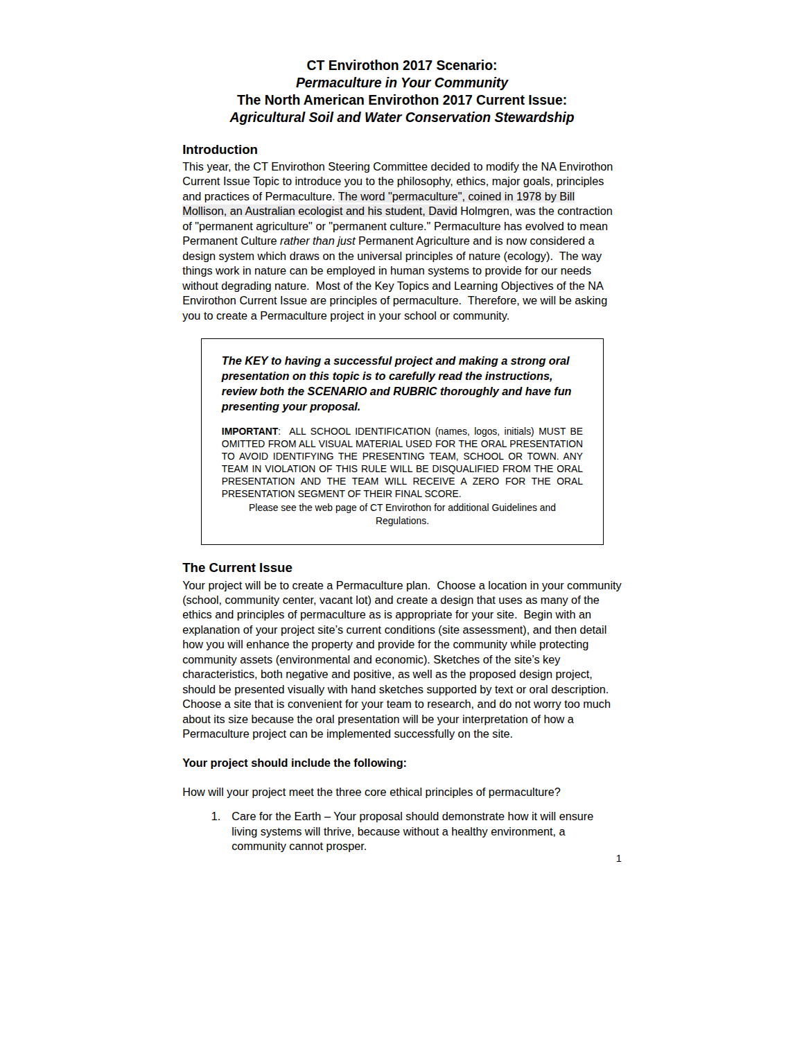CT Envirothon 2017 Scenario:
Permaculture in Your Community
The North American Envirothon 2017 Current Issue:
Agricultural Soil and Water Conservation Stewardship
Introduction
This year, the CT Envirothon Steering Committee decided to modify the NA Envirothon Current Issue Topic to introduce you to the philosophy, ethics, major goals, principles and practices of Permaculture. The word "permaculture", coined in 1978 by Bill Mollison, an Australian ecologist and his student, David Holmgren, was the contraction of "permanent agriculture" or "permanent culture." Permaculture has evolved to mean Permanent Culture rather than just Permanent Agriculture and is now considered a design system which draws on the universal principles of nature (ecology). The way things work in nature can be employed in human systems to provide for our needs without degrading nature. Most of the Key Topics and Learning Objectives of the NA Envirothon Current Issue are principles of permaculture. Therefore, we will be asking you to create a Permaculture project in your school or community.
The KEY to having a successful project and making a strong oral presentation on this topic is to carefully read the instructions, review both the SCENARIO and RUBRIC thoroughly and have fun presenting your proposal.
IMPORTANT: ALL SCHOOL IDENTIFICATION (names, logos, initials) MUST BE OMITTED FROM ALL VISUAL MATERIAL USED FOR THE ORAL PRESENTATION TO AVOID IDENTIFYING THE PRESENTING TEAM, SCHOOL OR TOWN. ANY TEAM IN VIOLATION OF THIS RULE WILL BE DISQUALIFIED FROM THE ORAL PRESENTATION AND THE TEAM WILL RECEIVE A ZERO FOR THE ORAL PRESENTATION SEGMENT OF THEIR FINAL SCORE.
Please see the web page of CT Envirothon for additional Guidelines and Regulations.
The Current Issue
Your project will be to create a Permaculture plan. Choose a location in your community (school, community center, vacant lot) and create a design that uses as many of the ethics and principles of permaculture as is appropriate for your site. Begin with an explanation of your project site’s current conditions (site assessment), and then detail how you will enhance the property and provide for the community while protecting community assets (environmental and economic). Sketches of the site’s key characteristics, both negative and positive, as well as the proposed design project, should be presented visually with hand sketches supported by text or oral description. Choose a site that is convenient for your team to research, and do not worry too much about its size because the oral presentation will be your interpretation of how a Permaculture project can be implemented successfully on the site.
Your project should include the following:
How will your project meet the three core ethical principles of permaculture?
Care for the Earth – Your proposal should demonstrate how it will ensure living systems will thrive, because without a healthy environment, a community cannot prosper.
1